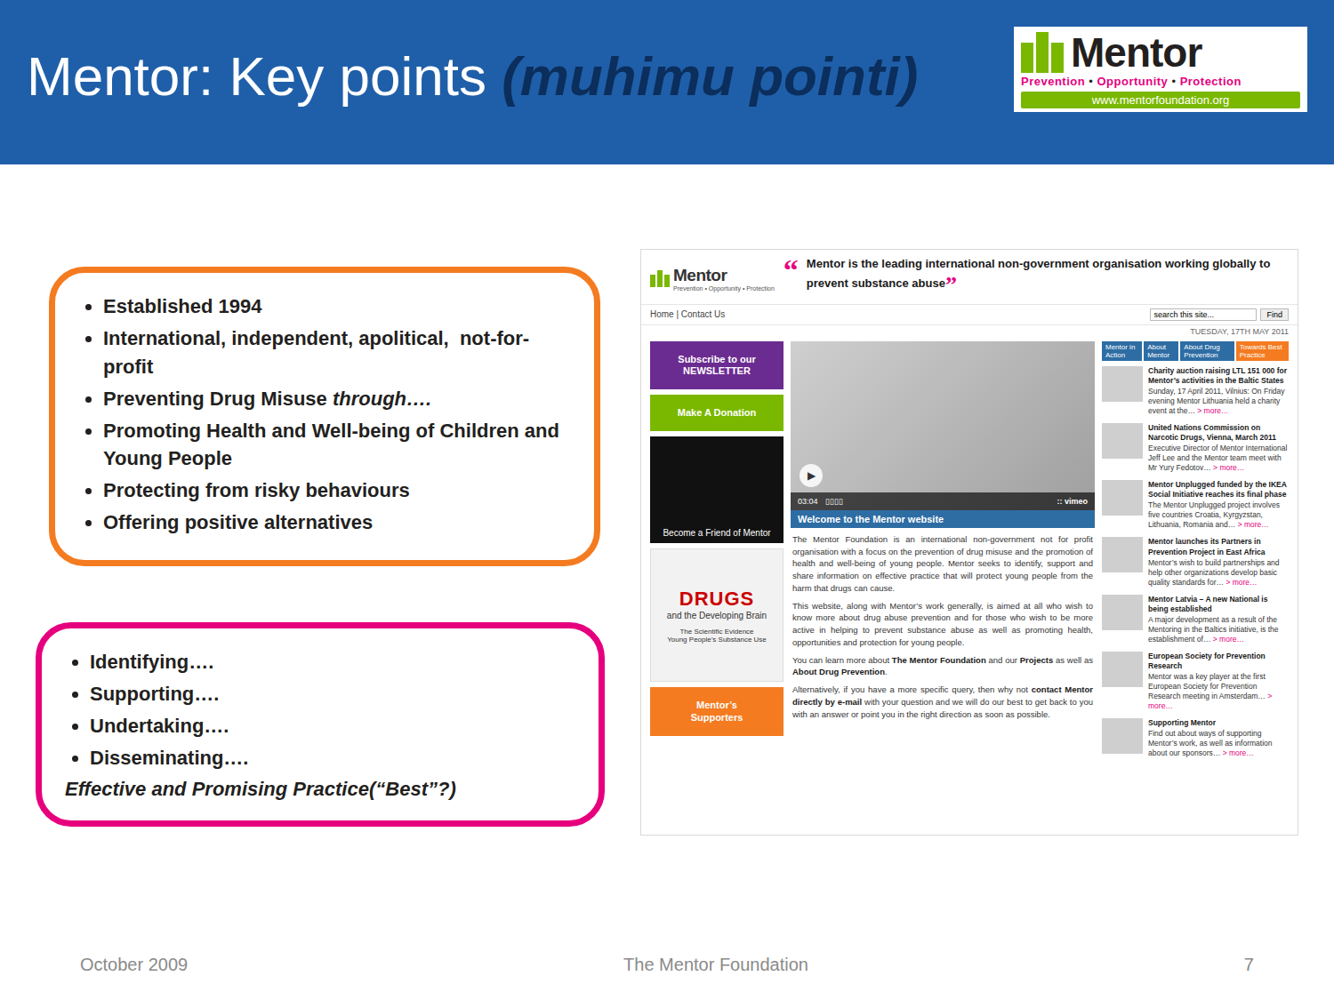Mentor: Key points (muhimu pointi)
Mentor
Prevention • Opportunity • Protection
www.mentorfoundation.org
Established 1994
International, independent, apolitical, not-for-profit
Preventing Drug Misuse through….
Promoting Health and Well-being of Children and Young People
Protecting from risky behaviours
Offering positive alternatives
Identifying….
Supporting….
Undertaking….
Disseminating….
Effective and Promising Practice(“Best”?)
Mentor
Prevention • Opportunity • Protection
Mentor is the leading international non-government organisation working globally to prevent substance abuse
Home | Contact Us
Find
TUESDAY, 17TH MAY 2011
Subscribe to our
NEWSLETTER
Make A Donation
Become a Friend of Mentor
DRUGS
and the Developing Brain
The Scientific Evidence
Young People’s Substance Use
Mentor’s
Supporters
▶
03:04 ▯▯▯▯ :: vimeo
Welcome to the Mentor website
The Mentor Foundation is an international non-government not for profit organisation with a focus on the prevention of drug misuse and the promotion of health and well-being of young people. Mentor seeks to identify, support and share information on effective practice that will protect young people from the harm that drugs can cause.
This website, along with Mentor’s work generally, is aimed at all who wish to know more about drug abuse prevention and for those who wish to be more active in helping to prevent substance abuse as well as promoting health, opportunities and protection for young people.
You can learn more about The Mentor Foundation and our Projects as well as About Drug Prevention.
Alternatively, if you have a more specific query, then why not contact Mentor directly by e-mail with your question and we will do our best to get back to you with an answer or point you in the right direction as soon as possible.
Mentor in Action About Mentor About Drug Prevention Towards Best Practice
Charity auction raising LTL 151 000 for Mentor’s activities in the Baltic States Sunday, 17 April 2011, Vilnius: On Friday evening Mentor Lithuania held a charity event at the… > more…
United Nations Commission on Narcotic Drugs, Vienna, March 2011 Executive Director of Mentor International Jeff Lee and the Mentor team meet with Mr Yury Fedotov… > more…
Mentor Unplugged funded by the IKEA Social Initiative reaches its final phase The Mentor Unplugged project involves five countries Croatia, Kyrgyzstan, Lithuania, Romania and… > more…
Mentor launches its Partners in Prevention Project in East Africa Mentor’s wish to build partnerships and help other organizations develop basic quality standards for… > more…
Mentor Latvia – A new National is being established A major development as a result of the Mentoring in the Baltics initiative, is the establishment of… > more…
European Society for Prevention Research Mentor was a key player at the first European Society for Prevention Research meeting in Amsterdam… > more…
Supporting Mentor Find out about ways of supporting Mentor’s work, as well as information about our sponsors… > more…
October 2009
The Mentor Foundation
7